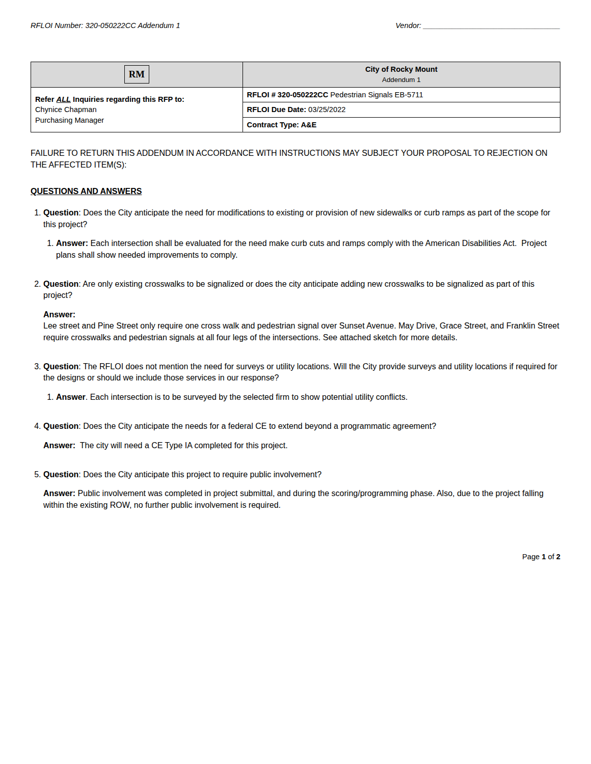RFLOI Number: 320-050222CC Addendum 1 Vendor: _________________________________
| RM | City of Rocky Mount Addendum 1 |
| Refer ALL Inquiries regarding this RFP to: Chynice Chapman Purchasing Manager | RFLOI # 320-050222CC Pedestrian Signals EB-5711 |
| RFLOI Due Date: 03/25/2022 |
| Contract Type: A&E |
FAILURE TO RETURN THIS ADDENDUM IN ACCORDANCE WITH INSTRUCTIONS MAY SUBJECT YOUR PROPOSAL TO REJECTION ON THE AFFECTED ITEM(S):
QUESTIONS AND ANSWERS
Question: Does the City anticipate the need for modifications to existing or provision of new sidewalks or curb ramps as part of the scope for this project?
Answer: Each intersection shall be evaluated for the need make curb cuts and ramps comply with the American Disabilities Act. Project plans shall show needed improvements to comply.
Question: Are only existing crosswalks to be signalized or does the city anticipate adding new crosswalks to be signalized as part of this project?
Answer:
Lee street and Pine Street only require one cross walk and pedestrian signal over Sunset Avenue. May Drive, Grace Street, and Franklin Street require crosswalks and pedestrian signals at all four legs of the intersections. See attached sketch for more details.
Question: The RFLOI does not mention the need for surveys or utility locations. Will the City provide surveys and utility locations if required for the designs or should we include those services in our response?
Answer. Each intersection is to be surveyed by the selected firm to show potential utility conflicts.
Question: Does the City anticipate the needs for a federal CE to extend beyond a programmatic agreement?
Answer: The city will need a CE Type IA completed for this project.
Question: Does the City anticipate this project to require public involvement?
Answer: Public involvement was completed in project submittal, and during the scoring/programming phase. Also, due to the project falling within the existing ROW, no further public involvement is required.
Page 1 of 2